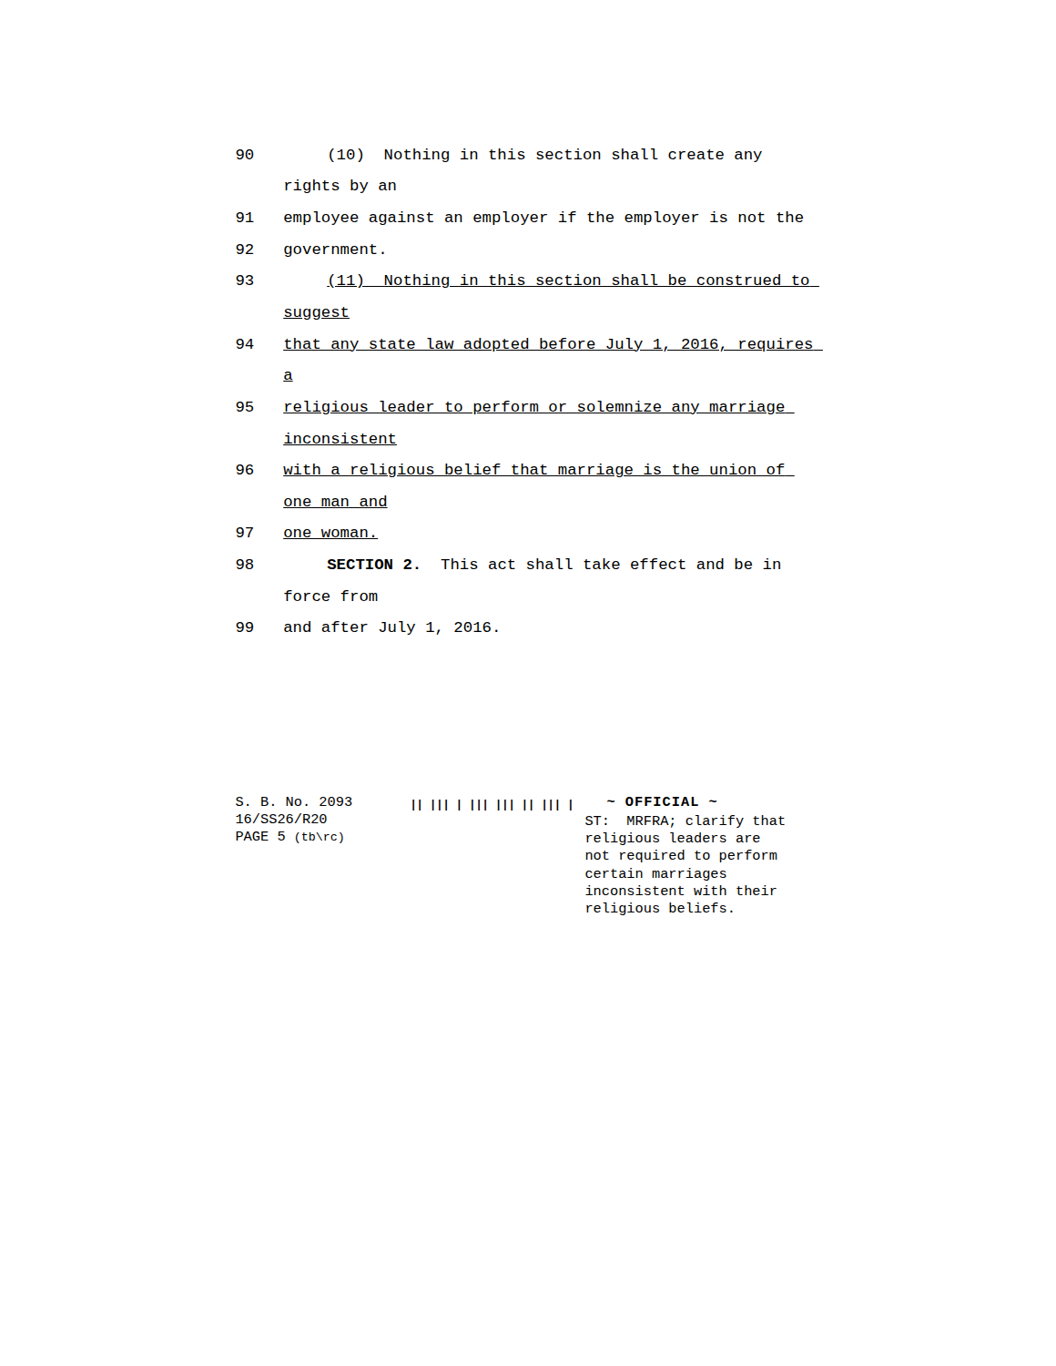| 90 | (10) Nothing in this section shall create any rights by an |
| 91 | employee against an employer if the employer is not the |
| 92 | government. |
| 93 | (11) Nothing in this section shall be construed to suggest |
| 94 | that any state law adopted before July 1, 2016, requires a |
| 95 | religious leader to perform or solemnize any marriage inconsistent |
| 96 | with a religious belief that marriage is the union of one man and |
| 97 | one woman. |
| 98 | SECTION 2. This act shall take effect and be in force from |
| 99 | and after July 1, 2016. |
S. B. No. 2093
16/SS26/R20
PAGE 5 (tb\rc)
|| ||| | ||| ||| || ||| | ||| || |||| ||
~ OFFICIAL ~
ST: MRFRA; clarify that religious leaders are
not required to perform certain marriages
inconsistent with their religious beliefs.